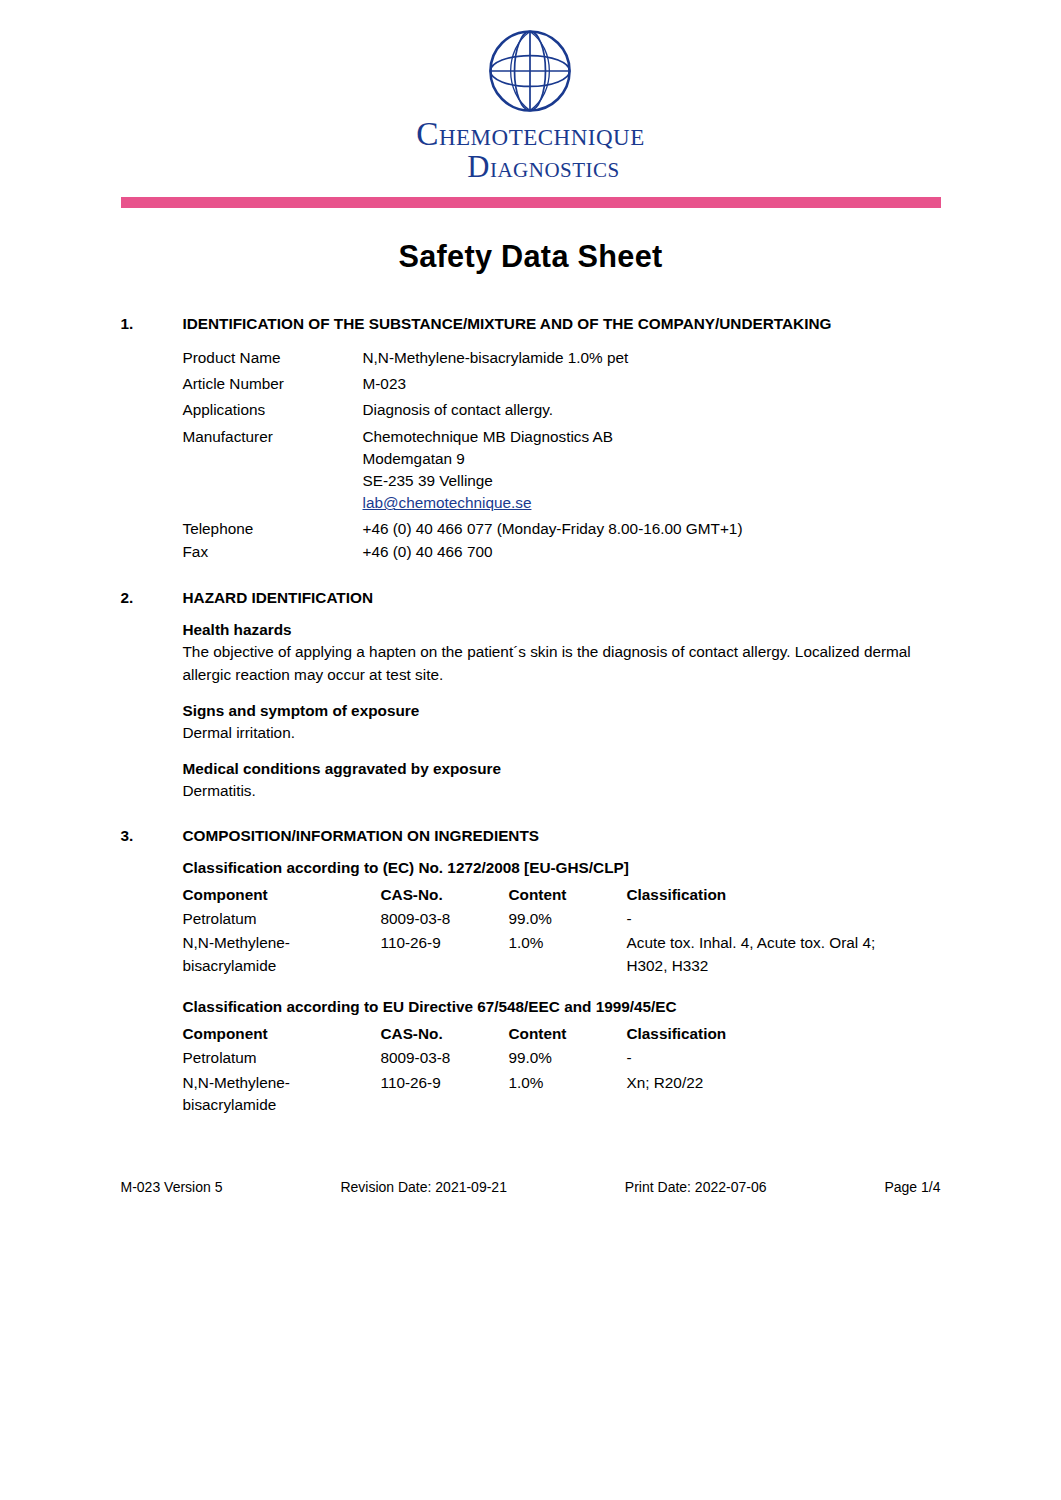Chemotechnique
Diagnostics
Safety Data Sheet
1.
Identification of the substance/mixture and of the company/undertaking
| Product Name | N,N-Methylene-bisacrylamide 1.0% pet |
| Article Number | M-023 |
| Applications | Diagnosis of contact allergy. |
| Manufacturer | Chemotechnique MB Diagnostics AB Modemgatan 9 SE-235 39 Vellinge lab@chemotechnique.se |
| Telephone Fax | +46 (0) 40 466 077 (Monday-Friday 8.00-16.00 GMT+1) +46 (0) 40 466 700 |
2.
Hazard identification
Health hazards
The objective of applying a hapten on the patient´s skin is the diagnosis of contact allergy. Localized dermal allergic reaction may occur at test site.
Signs and symptom of exposure
Dermal irritation.
Medical conditions aggravated by exposure
Dermatitis.
3.
Composition/information on ingredients
Classification according to (EC) No. 1272/2008 [EU-GHS/CLP]
| Component | CAS-No. | Content | Classification |
| --- | --- | --- | --- |
| Petrolatum | 8009-03-8 | 99.0% | - |
| N,N-Methylene- bisacrylamide | 110-26-9 | 1.0% | Acute tox. Inhal. 4, Acute tox. Oral 4; H302, H332 |
Classification according to EU Directive 67/548/EEC and 1999/45/EC
| Component | CAS-No. | Content | Classification |
| --- | --- | --- | --- |
| Petrolatum | 8009-03-8 | 99.0% | - |
| N,N-Methylene- bisacrylamide | 110-26-9 | 1.0% | Xn; R20/22 |
M-023 Version 5 Revision Date: 2021-09-21 Print Date: 2022-07-06 Page 1/4